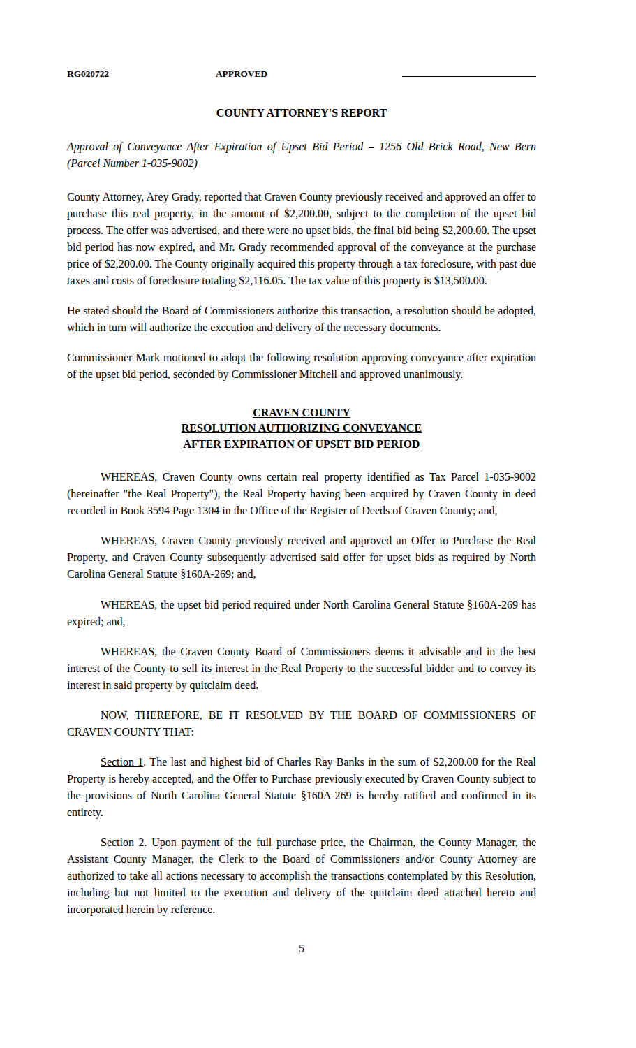RG020722 APPROVED
County Attorney's Report
Approval of Conveyance After Expiration of Upset Bid Period – 1256 Old Brick Road, New Bern (Parcel Number 1-035-9002)
County Attorney, Arey Grady, reported that Craven County previously received and approved an offer to purchase this real property, in the amount of $2,200.00, subject to the completion of the upset bid process. The offer was advertised, and there were no upset bids, the final bid being $2,200.00. The upset bid period has now expired, and Mr. Grady recommended approval of the conveyance at the purchase price of $2,200.00. The County originally acquired this property through a tax foreclosure, with past due taxes and costs of foreclosure totaling $2,116.05. The tax value of this property is $13,500.00.
He stated should the Board of Commissioners authorize this transaction, a resolution should be adopted, which in turn will authorize the execution and delivery of the necessary documents.
Commissioner Mark motioned to adopt the following resolution approving conveyance after expiration of the upset bid period, seconded by Commissioner Mitchell and approved unanimously.
CRAVEN COUNTY RESOLUTION AUTHORIZING CONVEYANCE AFTER EXPIRATION OF UPSET BID PERIOD
WHEREAS, Craven County owns certain real property identified as Tax Parcel 1-035-9002 (hereinafter "the Real Property"), the Real Property having been acquired by Craven County in deed recorded in Book 3594 Page 1304 in the Office of the Register of Deeds of Craven County; and,
WHEREAS, Craven County previously received and approved an Offer to Purchase the Real Property, and Craven County subsequently advertised said offer for upset bids as required by North Carolina General Statute §160A-269; and,
WHEREAS, the upset bid period required under North Carolina General Statute §160A-269 has expired; and,
WHEREAS, the Craven County Board of Commissioners deems it advisable and in the best interest of the County to sell its interest in the Real Property to the successful bidder and to convey its interest in said property by quitclaim deed.
NOW, THEREFORE, BE IT RESOLVED BY THE BOARD OF COMMISSIONERS OF CRAVEN COUNTY THAT:
Section 1. The last and highest bid of Charles Ray Banks in the sum of $2,200.00 for the Real Property is hereby accepted, and the Offer to Purchase previously executed by Craven County subject to the provisions of North Carolina General Statute §160A-269 is hereby ratified and confirmed in its entirety.
Section 2. Upon payment of the full purchase price, the Chairman, the County Manager, the Assistant County Manager, the Clerk to the Board of Commissioners and/or County Attorney are authorized to take all actions necessary to accomplish the transactions contemplated by this Resolution, including but not limited to the execution and delivery of the quitclaim deed attached hereto and incorporated herein by reference.
5